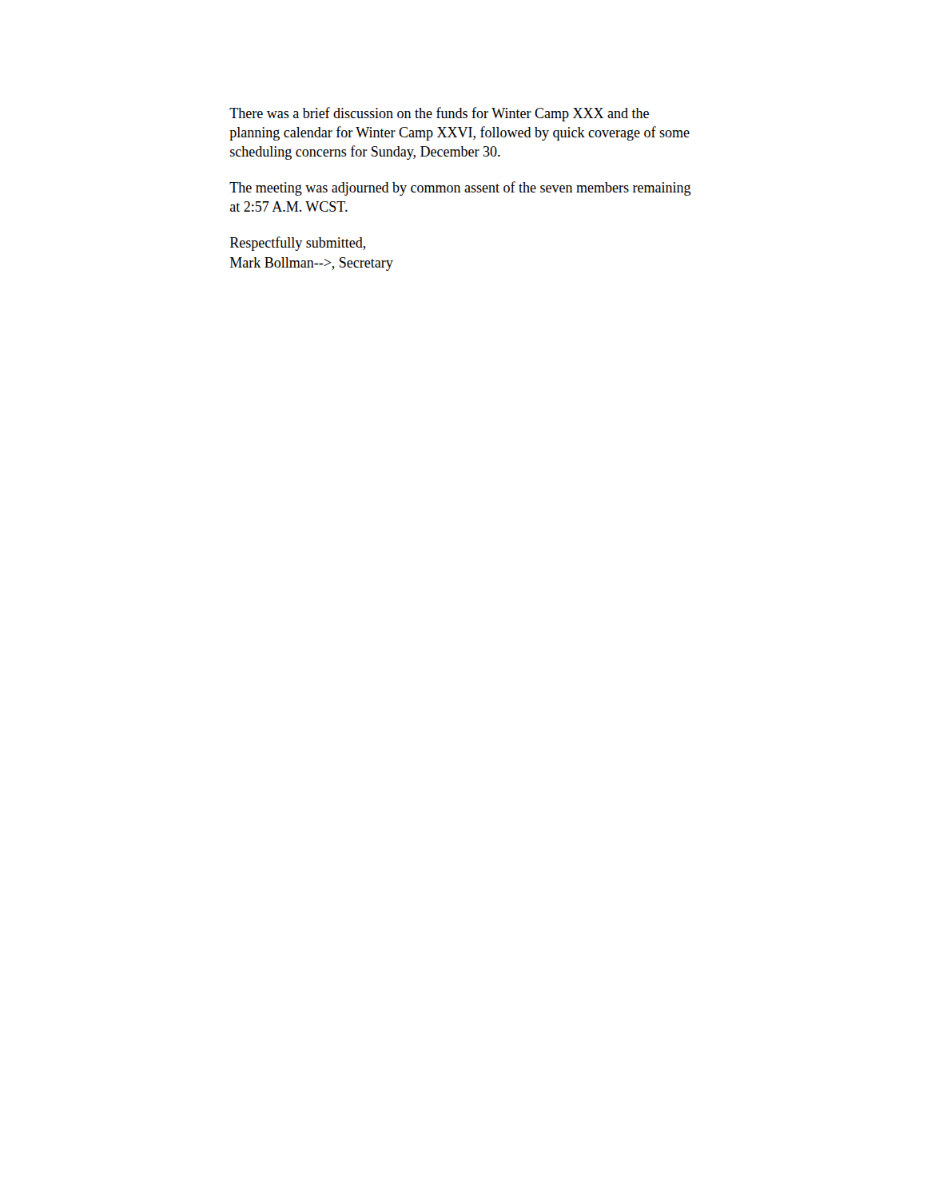There was a brief discussion on the funds for Winter Camp XXX and the planning calendar for Winter Camp XXVI, followed by quick coverage of some scheduling concerns for Sunday, December 30.
The meeting was adjourned by common assent of the seven members remaining at 2:57 A.M. WCST.
Respectfully submitted, Mark Bollman-->, Secretary